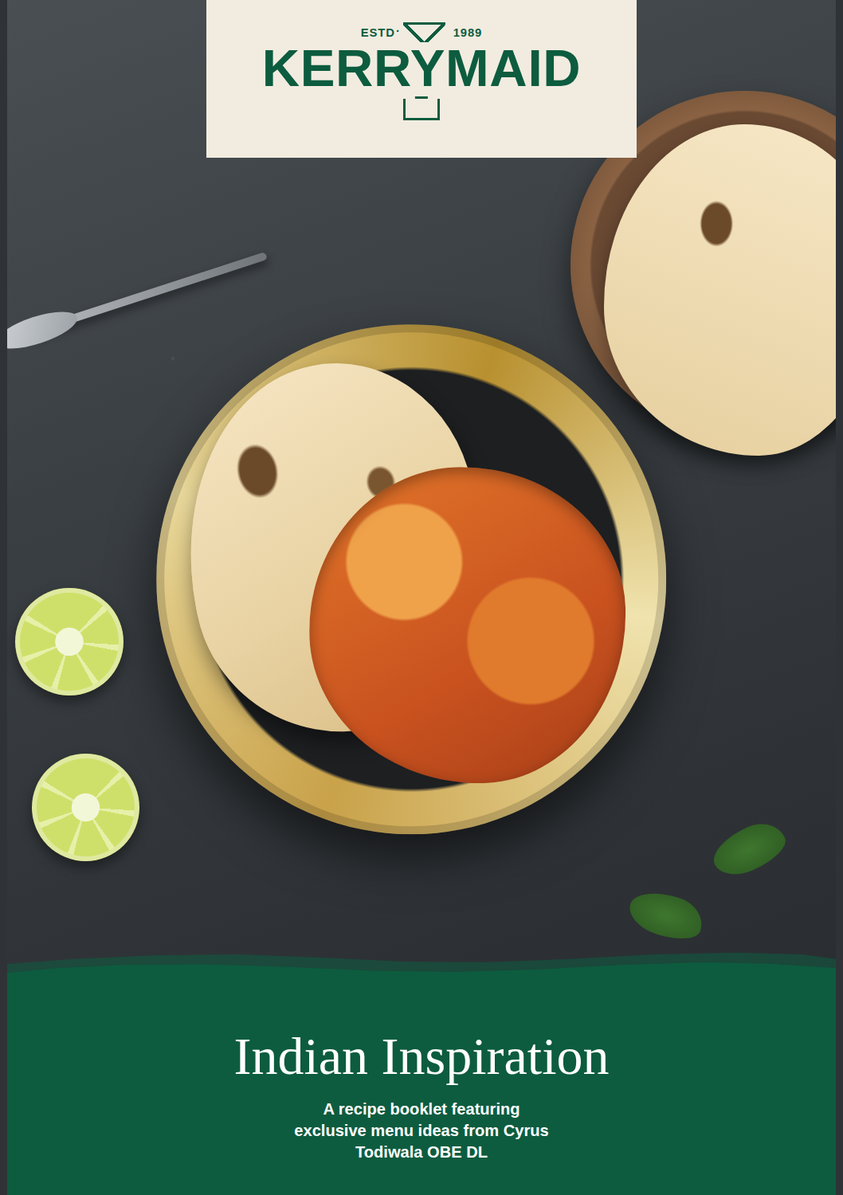ESTD 1989
KERRYMAID
Indian Inspiration
A recipe booklet featuring exclusive menu ideas from Cyrus Todiwala OBE DL